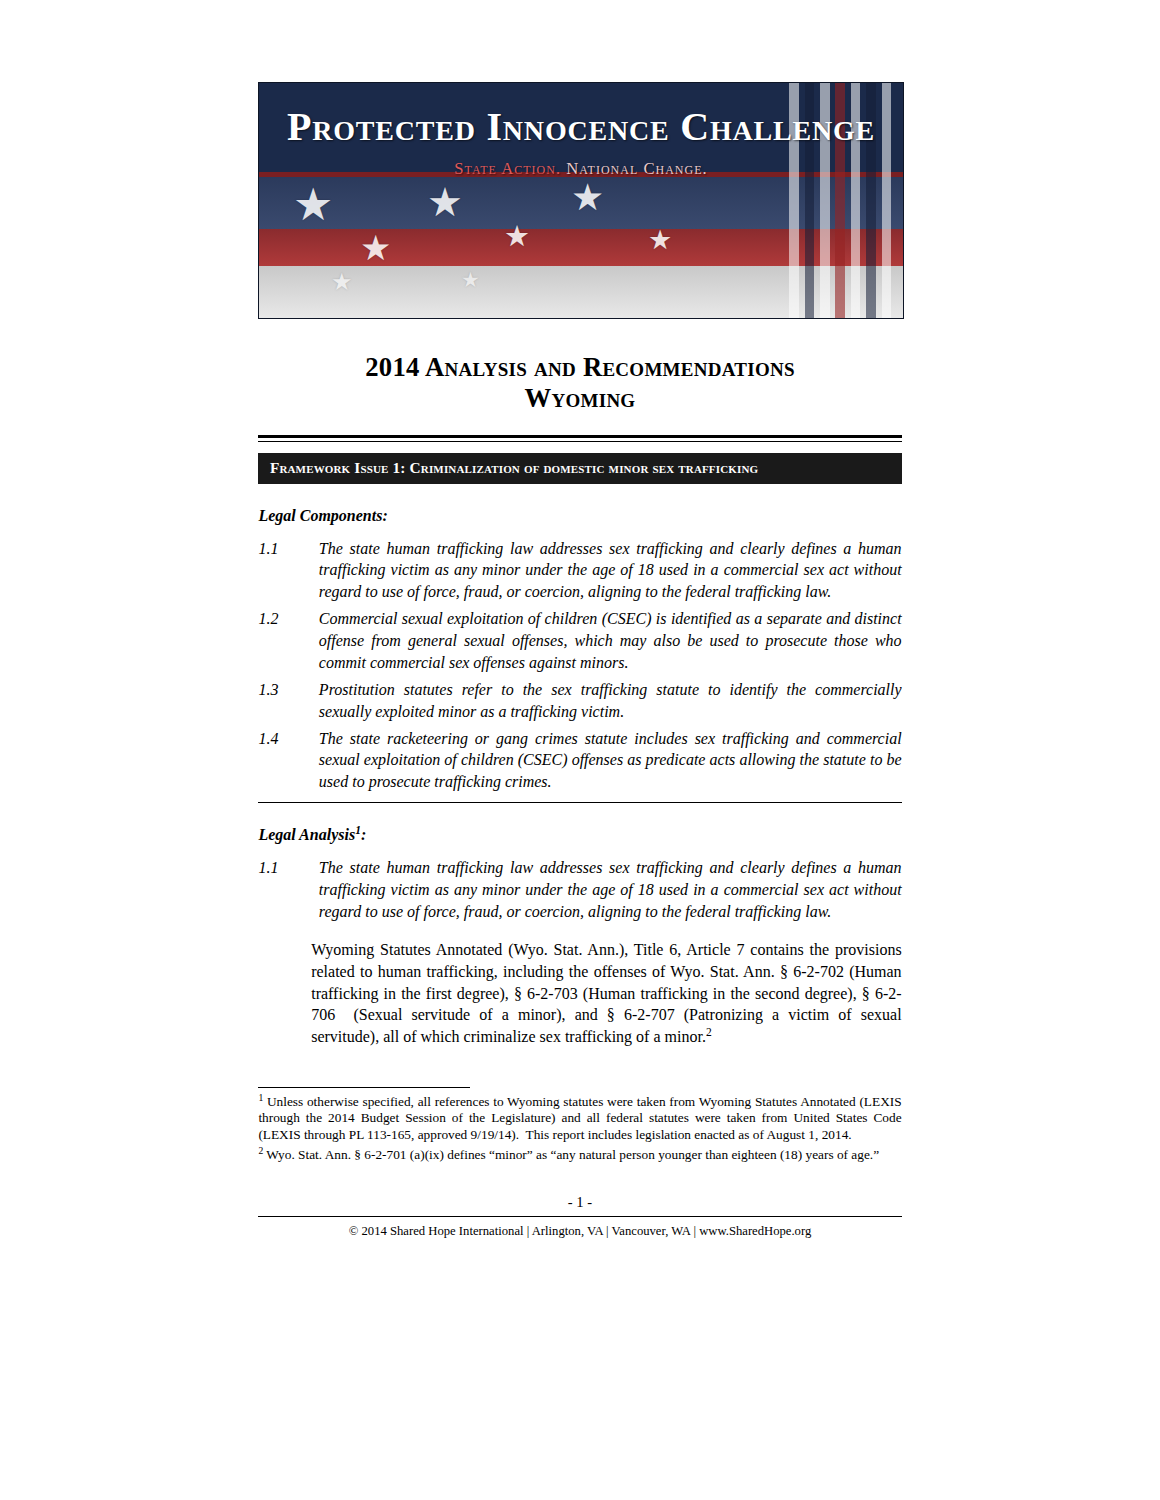★ ★ ★ ★ ★ ★ ★ ★
Protected Innocence Challenge
State Action. National Change.
2014 Analysis and Recommendations Wyoming
Framework Issue 1: Criminalization of domestic minor sex trafficking
Legal Components:
1.1 The state human trafficking law addresses sex trafficking and clearly defines a human trafficking victim as any minor under the age of 18 used in a commercial sex act without regard to use of force, fraud, or coercion, aligning to the federal trafficking law.
1.2 Commercial sexual exploitation of children (CSEC) is identified as a separate and distinct offense from general sexual offenses, which may also be used to prosecute those who commit commercial sex offenses against minors.
1.3 Prostitution statutes refer to the sex trafficking statute to identify the commercially sexually exploited minor as a trafficking victim.
1.4 The state racketeering or gang crimes statute includes sex trafficking and commercial sexual exploitation of children (CSEC) offenses as predicate acts allowing the statute to be used to prosecute trafficking crimes.
Legal Analysis1:
1.1 The state human trafficking law addresses sex trafficking and clearly defines a human trafficking victim as any minor under the age of 18 used in a commercial sex act without regard to use of force, fraud, or coercion, aligning to the federal trafficking law.
Wyoming Statutes Annotated (Wyo. Stat. Ann.), Title 6, Article 7 contains the provisions related to human trafficking, including the offenses of Wyo. Stat. Ann. § 6-2-702 (Human trafficking in the first degree), § 6-2-703 (Human trafficking in the second degree), § 6-2-706 (Sexual servitude of a minor), and § 6-2-707 (Patronizing a victim of sexual servitude), all of which criminalize sex trafficking of a minor.2
1 Unless otherwise specified, all references to Wyoming statutes were taken from Wyoming Statutes Annotated (LEXIS through the 2014 Budget Session of the Legislature) and all federal statutes were taken from United States Code (LEXIS through PL 113-165, approved 9/19/14). This report includes legislation enacted as of August 1, 2014.
2 Wyo. Stat. Ann. § 6-2-701 (a)(ix) defines “minor” as “any natural person younger than eighteen (18) years of age.”
- 1 -
© 2014 Shared Hope International | Arlington, VA | Vancouver, WA | www.SharedHope.org